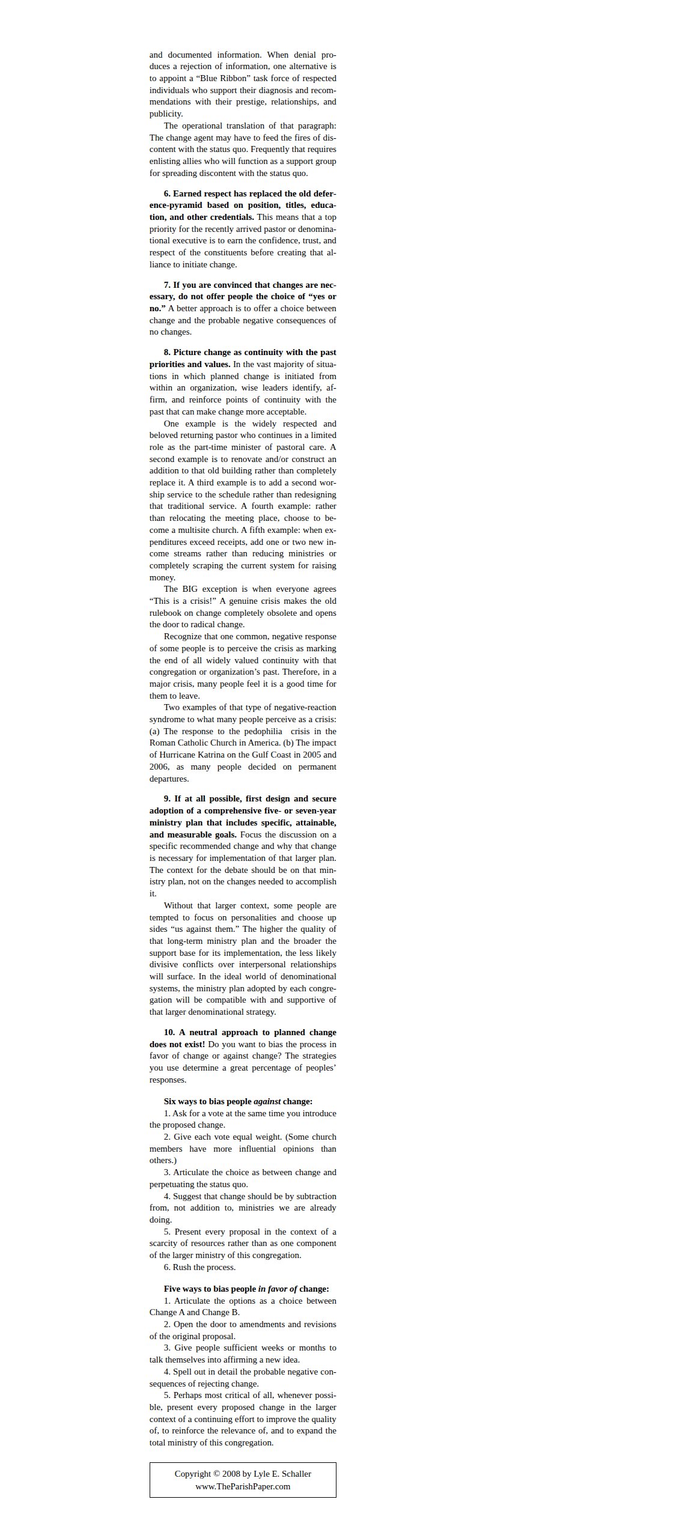and documented information. When denial produces a rejection of information, one alternative is to appoint a “Blue Ribbon” task force of respected individuals who support their diagnosis and recommendations with their prestige, relationships, and publicity.
The operational translation of that paragraph: The change agent may have to feed the fires of discontent with the status quo. Frequently that requires enlisting allies who will function as a support group for spreading discontent with the status quo.
6. Earned respect has replaced the old deference-pyramid based on position, titles, education, and other credentials. This means that a top priority for the recently arrived pastor or denominational executive is to earn the confidence, trust, and respect of the constituents before creating that alliance to initiate change.
7. If you are convinced that changes are necessary, do not offer people the choice of “yes or no.” A better approach is to offer a choice between change and the probable negative consequences of no changes.
8. Picture change as continuity with the past priorities and values. In the vast majority of situations in which planned change is initiated from within an organization, wise leaders identify, affirm, and reinforce points of continuity with the past that can make change more acceptable.
One example is the widely respected and beloved returning pastor who continues in a limited role as the part-time minister of pastoral care. A second example is to renovate and/or construct an addition to that old building rather than completely replace it. A third example is to add a second worship service to the schedule rather than redesigning that traditional service. A fourth example: rather than relocating the meeting place, choose to become a multisite church. A fifth example: when expenditures exceed receipts, add one or two new income streams rather than reducing ministries or completely scraping the current system for raising money.
The BIG exception is when everyone agrees “This is a crisis!” A genuine crisis makes the old rulebook on change completely obsolete and opens the door to radical change.
Recognize that one common, negative response of some people is to perceive the crisis as marking the end of all widely valued continuity with that congregation or organization’s past. Therefore, in a major crisis, many people feel it is a good time for them to leave.
Two examples of that type of negative-reaction syndrome to what many people perceive as a crisis: (a) The response to the pedophilia crisis in the Roman Catholic Church in America. (b) The impact of Hurricane Katrina on the Gulf Coast in 2005 and 2006, as many people decided on permanent departures.
9. If at all possible, first design and secure adoption of a comprehensive five- or seven-year ministry plan that includes specific, attainable, and measurable goals. Focus the discussion on a specific recommended change and why that change is necessary for implementation of that larger plan. The context for the debate should be on that ministry plan, not on the changes needed to accomplish it.
Without that larger context, some people are tempted to focus on personalities and choose up sides “us against them.” The higher the quality of that long-term ministry plan and the broader the support base for its implementation, the less likely divisive conflicts over interpersonal relationships will surface. In the ideal world of denominational systems, the ministry plan adopted by each congregation will be compatible with and supportive of that larger denominational strategy.
10. A neutral approach to planned change does not exist! Do you want to bias the process in favor of change or against change? The strategies you use determine a great percentage of peoples’ responses.
Six ways to bias people against change:
1. Ask for a vote at the same time you introduce the proposed change.
2. Give each vote equal weight. (Some church members have more influential opinions than others.)
3. Articulate the choice as between change and perpetuating the status quo.
4. Suggest that change should be by subtraction from, not addition to, ministries we are already doing.
5. Present every proposal in the context of a scarcity of resources rather than as one component of the larger ministry of this congregation.
6. Rush the process.
Five ways to bias people in favor of change:
1. Articulate the options as a choice between Change A and Change B.
2. Open the door to amendments and revisions of the original proposal.
3. Give people sufficient weeks or months to talk themselves into affirming a new idea.
4. Spell out in detail the probable negative consequences of rejecting change.
5. Perhaps most critical of all, whenever possible, present every proposed change in the larger context of a continuing effort to improve the quality of, to reinforce the relevance of, and to expand the total ministry of this congregation.
Copyright © 2008 by Lyle E. Schaller
www.TheParishPaper.com